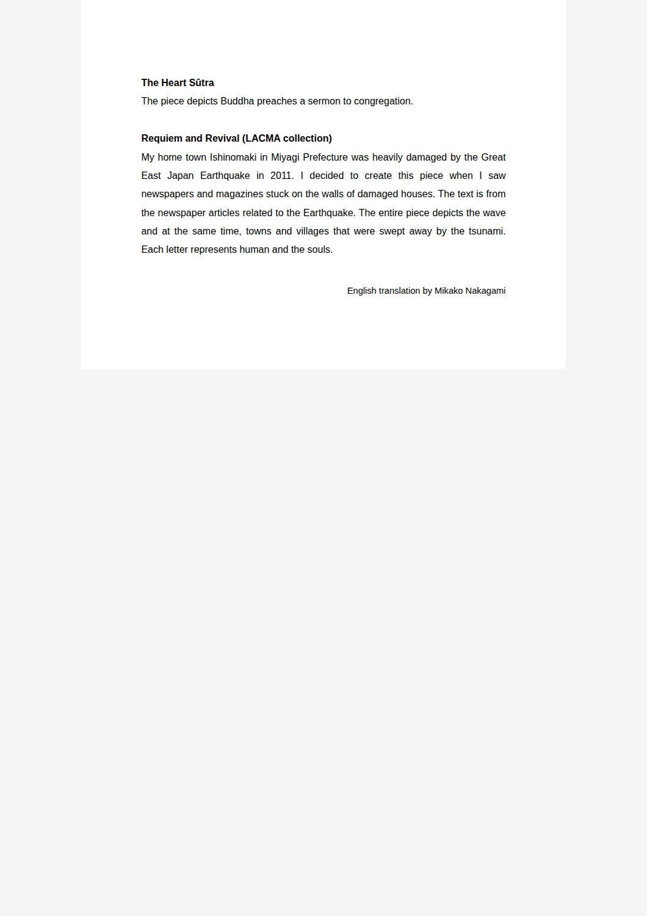The Heart Sūtra
The piece depicts Buddha preaches a sermon to congregation.
Requiem and Revival (LACMA collection)
My home town Ishinomaki in Miyagi Prefecture was heavily damaged by the Great East Japan Earthquake in 2011. I decided to create this piece when I saw newspapers and magazines stuck on the walls of damaged houses. The text is from the newspaper articles related to the Earthquake. The entire piece depicts the wave and at the same time, towns and villages that were swept away by the tsunami. Each letter represents human and the souls.
English translation by Mikako Nakagami